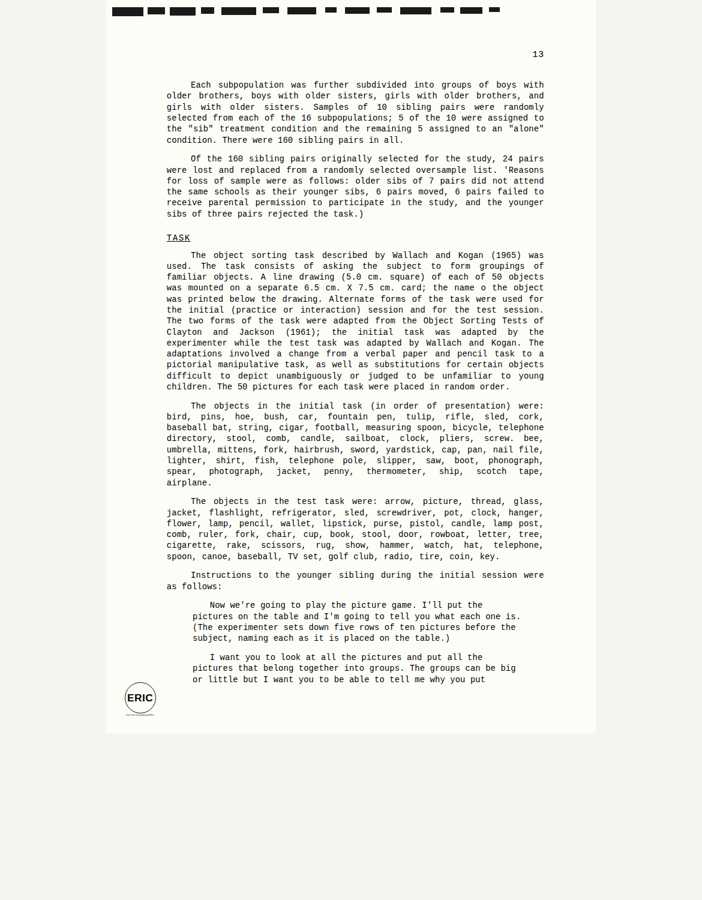13
Each subpopulation was further subdivided into groups of boys with older brothers, boys with older sisters, girls with older brothers, and girls with older sisters. Samples of 10 sibling pairs were randomly selected from each of the 16 subpopulations; 5 of the 10 were assigned to the "sib" treatment condition and the remaining 5 assigned to an "alone" condition. There were 160 sibling pairs in all.
Of the 160 sibling pairs originally selected for the study, 24 pairs were lost and replaced from a randomly selected oversample list. 'Reasons for loss of sample were as follows: older sibs of 7 pairs did not attend the same schools as their younger sibs, 6 pairs moved, 6 pairs failed to receive parental permission to participate in the study, and the younger sibs of three pairs rejected the task.)
TASK
The object sorting task described by Wallach and Kogan (1965) was used. The task consists of asking the subject to form groupings of familiar objects. A line drawing (5.0 cm. square) of each of 50 objects was mounted on a separate 6.5 cm. X 7.5 cm. card; the name o the object was printed below the drawing. Alternate forms of the task were used for the initial (practice or interaction) session and for the test session. The two forms of the task were adapted from the Object Sorting Tests of Clayton and Jackson (1961); the initial task was adapted by the experimenter while the test task was adapted by Wallach and Kogan. The adaptations involved a change from a verbal paper and pencil task to a pictorial manipulative task, as well as substitutions for certain objects difficult to depict unambiguously or judged to be unfamiliar to young children. The 50 pictures for each task were placed in random order.
The objects in the initial task (in order of presentation) were: bird, pins, hoe, bush, car, fountain pen, tulip, rifle, sled, cork, baseball bat, string, cigar, football, measuring spoon, bicycle, telephone directory, stool, comb, candle, sailboat, clock, pliers, screw. bee, umbrella, mittens, fork, hairbrush, sword, yardstick, cap, pan, nail file, lighter, shirt, fish, telephone pole, slipper, saw, boot, phonograph, spear, photograph, jacket, penny, thermometer, ship, scotch tape, airplane.
The objects in the test task were: arrow, picture, thread, glass, jacket, flashlight, refrigerator, sled, screwdriver, pot, clock, hanger, flower, lamp, pencil, wallet, lipstick, purse, pistol, candle, lamp post, comb, ruler, fork, chair, cup, book, stool, door, rowboat, letter, tree, cigarette, rake, scissors, rug, show, hammer, watch, hat, telephone, spoon, canoe, baseball, TV set, golf club, radio, tire, coin, key.
Instructions to the younger sibling during the initial session were as follows:
Now we're going to play the picture game. I'll put the pictures on the table and I'm going to tell you what each one is. (The experimenter sets down five rows of ten pictures before the subject, naming each as it is placed on the table.)
I want you to look at all the pictures and put all the pictures that belong together into groups. The groups can be big or little but I want you to be able to tell me why you put
ERIC
Full Text Provided by ERIC